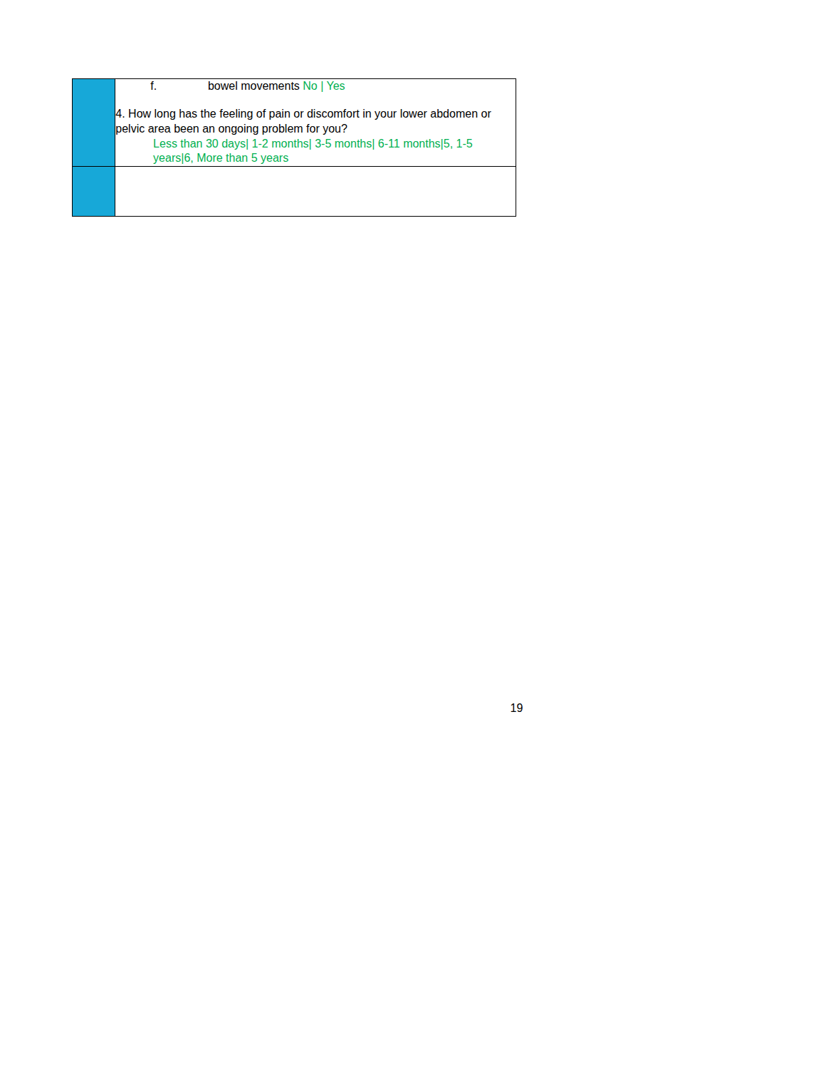| | f. bowel movements No / Yes 4. How long has the feeling of pain or discomfort in your lower abdomen or pelvic area been an ongoing problem for you? Less than 30 days/ 1-2 months/ 3-5 months/ 6-11 months/5, 1-5 years/6, More than 5 years |
19